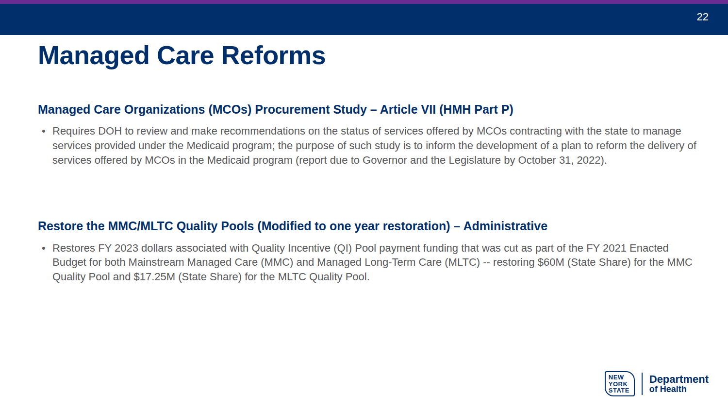22
Managed Care Reforms
Managed Care Organizations (MCOs) Procurement Study – Article VII (HMH Part P)
Requires DOH to review and make recommendations on the status of services offered by MCOs contracting with the state to manage services provided under the Medicaid program; the purpose of such study is to inform the development of a plan to reform the delivery of services offered by MCOs in the Medicaid program (report due to Governor and the Legislature by October 31, 2022).
Restore the MMC/MLTC Quality Pools (Modified to one year restoration) – Administrative
Restores FY 2023 dollars associated with Quality Incentive (QI) Pool payment funding that was cut as part of the FY 2021 Enacted Budget for both Mainstream Managed Care (MMC) and Managed Long-Term Care (MLTC) -- restoring $60M (State Share) for the MMC Quality Pool and $17.25M (State Share) for the MLTC Quality Pool.
NEW
YORK
STATE
Departmentof Health